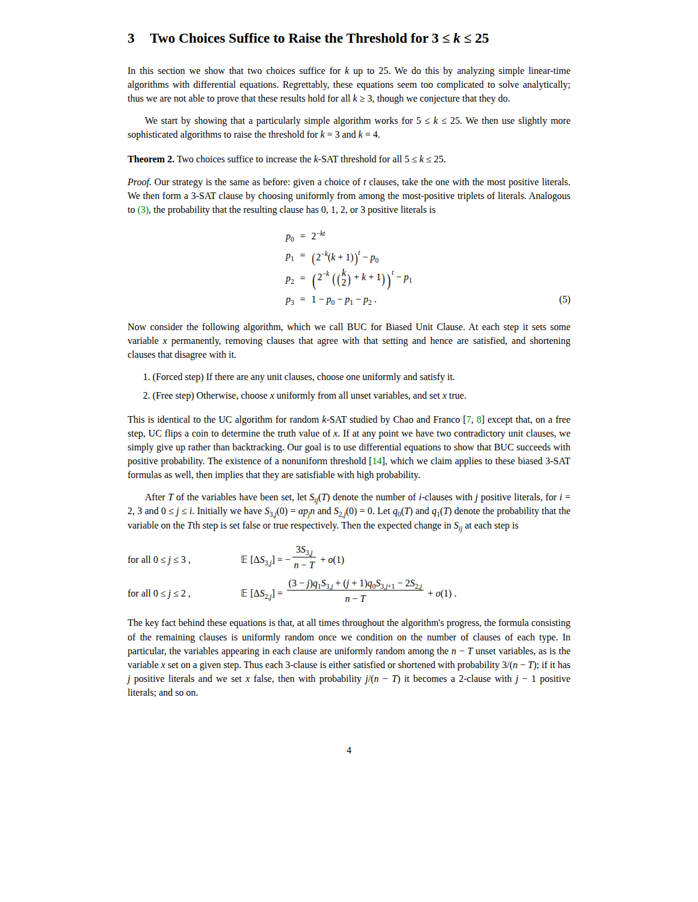3 Two Choices Suffice to Raise the Threshold for 3 ≤ k ≤ 25
In this section we show that two choices suffice for k up to 25. We do this by analyzing simple linear-time algorithms with differential equations. Regrettably, these equations seem too complicated to solve analytically; thus we are not able to prove that these results hold for all k ≥ 3, though we conjecture that they do.
We start by showing that a particularly simple algorithm works for 5 ≤ k ≤ 25. We then use slightly more sophisticated algorithms to raise the threshold for k = 3 and k = 4.
Theorem 2. Two choices suffice to increase the k-SAT threshold for all 5 ≤ k ≤ 25.
Proof. Our strategy is the same as before: given a choice of t clauses, take the one with the most positive literals. We then form a 3-SAT clause by choosing uniformly from among the most-positive triplets of literals. Analogous to (3), the probability that the resulting clause has 0, 1, 2, or 3 positive literals is
| p 0 | = | 2 − kt |
| p 1 | = | ( 2 − k ( k + 1) ) t − p 0 |
| p 2 | = | ( 2 − k ( ( k 2 ) + k + 1 ) ) t − p 1 |
| p 3 | = | 1 − p 0 − p 1 − p 2 . |
(5)
Now consider the following algorithm, which we call BUC for Biased Unit Clause. At each step it sets some variable x permanently, removing clauses that agree with that setting and hence are satisfied, and shortening clauses that disagree with it.
(Forced step) If there are any unit clauses, choose one uniformly and satisfy it.
(Free step) Otherwise, choose x uniformly from all unset variables, and set x true.
This is identical to the UC algorithm for random k-SAT studied by Chao and Franco [7, 8] except that, on a free step, UC flips a coin to determine the truth value of x. If at any point we have two contradictory unit clauses, we simply give up rather than backtracking. Our goal is to use differential equations to show that BUC succeeds with positive probability. The existence of a nonuniform threshold [14], which we claim applies to these biased 3-SAT formulas as well, then implies that they are satisfiable with high probability.
After T of the variables have been set, let Sij(T) denote the number of i-clauses with j positive literals, for i = 2, 3 and 0 ≤ j ≤ i. Initially we have S3,j(0) = αpjn and S2,j(0) = 0. Let q0(T) and q1(T) denote the probability that the variable on the Tth step is set false or true respectively. Then the expected change in Sij at each step is
for all 0 ≤ j ≤ 3 , 𝔼 [ΔS3,j] = −3S3,j n − T + o(1) for all 0 ≤ j ≤ 2 , 𝔼 [ΔS2,j] = (3 − j)q1S3,j + (j + 1)q0S3,j+1 − 2S2,j n − T + o(1) .
The key fact behind these equations is that, at all times throughout the algorithm's progress, the formula consisting of the remaining clauses is uniformly random once we condition on the number of clauses of each type. In particular, the variables appearing in each clause are uniformly random among the n − T unset variables, as is the variable x set on a given step. Thus each 3-clause is either satisfied or shortened with probability 3/(n − T); if it has j positive literals and we set x false, then with probability j/(n − T) it becomes a 2-clause with j − 1 positive literals; and so on.
4